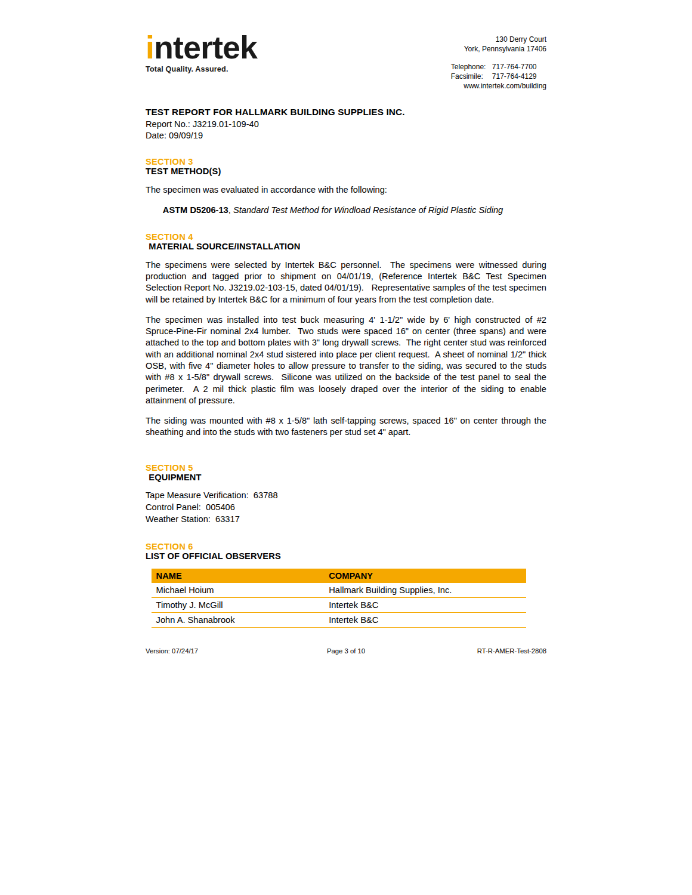intertek
Total Quality. Assured.
130 Derry Court
York, Pennsylvania 17406
Telephone: 717-764-7700
Facsimile: 717-764-4129
www.intertek.com/building
TEST REPORT FOR HALLMARK BUILDING SUPPLIES INC.
Report No.: J3219.01-109-40
Date: 09/09/19
SECTION 3
TEST METHOD(S)
The specimen was evaluated in accordance with the following:
ASTM D5206-13, Standard Test Method for Windload Resistance of Rigid Plastic Siding
SECTION 4
MATERIAL SOURCE/INSTALLATION
The specimens were selected by Intertek B&C personnel. The specimens were witnessed during production and tagged prior to shipment on 04/01/19, (Reference Intertek B&C Test Specimen Selection Report No. J3219.02-103-15, dated 04/01/19). Representative samples of the test specimen will be retained by Intertek B&C for a minimum of four years from the test completion date.
The specimen was installed into test buck measuring 4' 1-1/2" wide by 6' high constructed of #2 Spruce-Pine-Fir nominal 2x4 lumber. Two studs were spaced 16" on center (three spans) and were attached to the top and bottom plates with 3" long drywall screws. The right center stud was reinforced with an additional nominal 2x4 stud sistered into place per client request. A sheet of nominal 1/2" thick OSB, with five 4" diameter holes to allow pressure to transfer to the siding, was secured to the studs with #8 x 1-5/8" drywall screws. Silicone was utilized on the backside of the test panel to seal the perimeter. A 2 mil thick plastic film was loosely draped over the interior of the siding to enable attainment of pressure.
The siding was mounted with #8 x 1-5/8" lath self-tapping screws, spaced 16" on center through the sheathing and into the studs with two fasteners per stud set 4" apart.
SECTION 5
EQUIPMENT
Tape Measure Verification: 63788
Control Panel: 005406
Weather Station: 63317
SECTION 6
LIST OF OFFICIAL OBSERVERS
| NAME | COMPANY |
| --- | --- |
| Michael Hoium | Hallmark Building Supplies, Inc. |
| Timothy J. McGill | Intertek B&C |
| John A. Shanabrook | Intertek B&C |
Version: 07/24/17
Page 3 of 10
RT-R-AMER-Test-2808